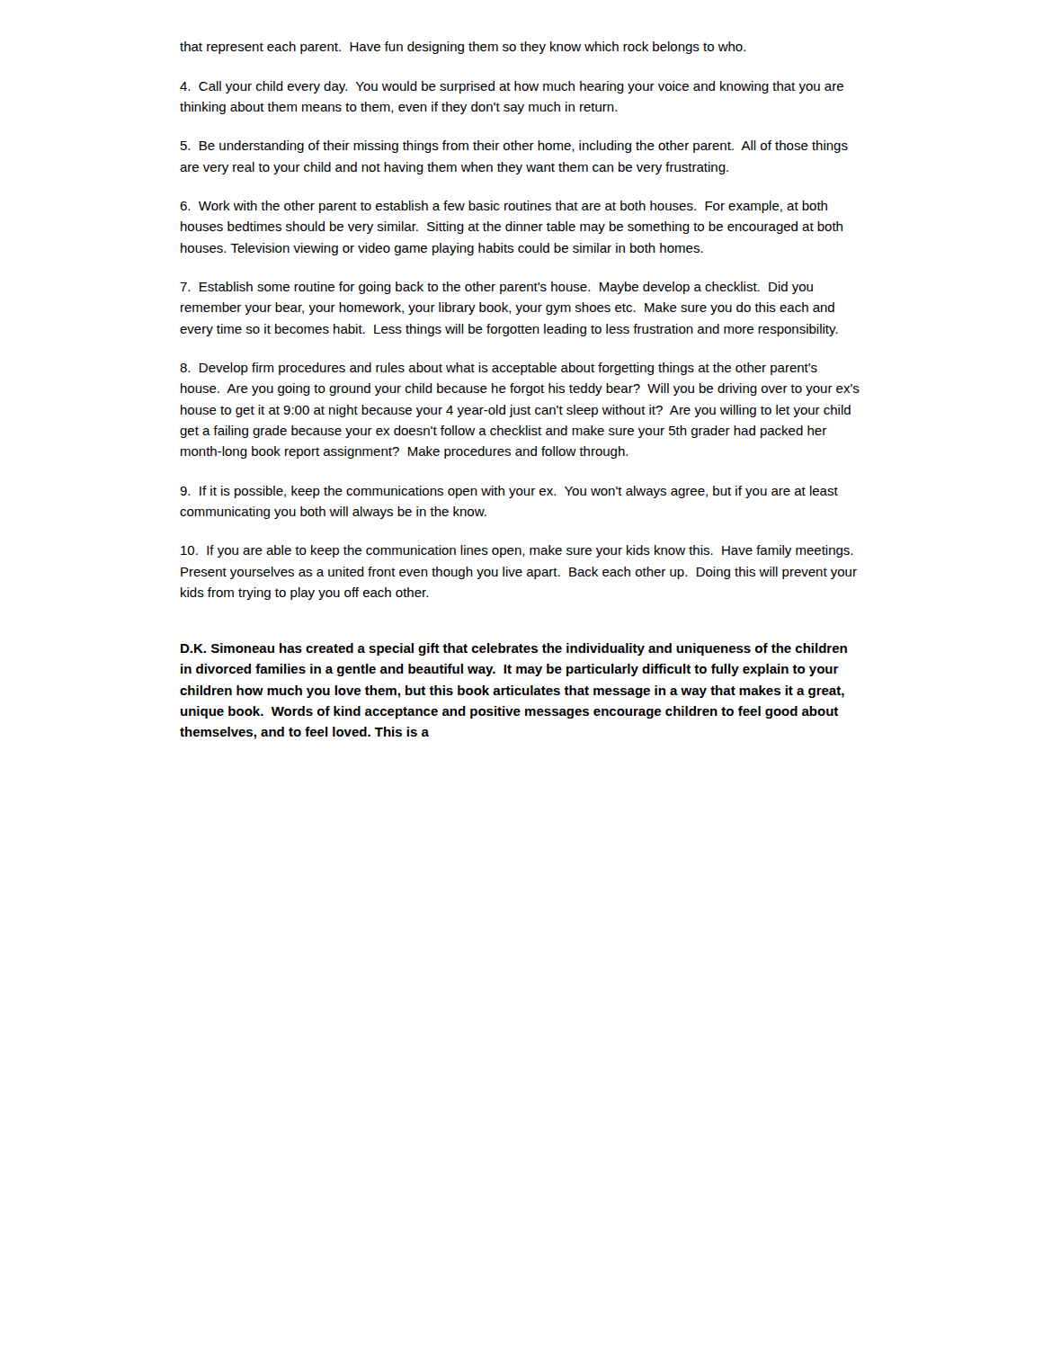that represent each parent. Have fun designing them so they know which rock belongs to who.
4. Call your child every day. You would be surprised at how much hearing your voice and knowing that you are thinking about them means to them, even if they don't say much in return.
5. Be understanding of their missing things from their other home, including the other parent. All of those things are very real to your child and not having them when they want them can be very frustrating.
6. Work with the other parent to establish a few basic routines that are at both houses. For example, at both houses bedtimes should be very similar. Sitting at the dinner table may be something to be encouraged at both houses. Television viewing or video game playing habits could be similar in both homes.
7. Establish some routine for going back to the other parent's house. Maybe develop a checklist. Did you remember your bear, your homework, your library book, your gym shoes etc. Make sure you do this each and every time so it becomes habit. Less things will be forgotten leading to less frustration and more responsibility.
8. Develop firm procedures and rules about what is acceptable about forgetting things at the other parent's house. Are you going to ground your child because he forgot his teddy bear? Will you be driving over to your ex's house to get it at 9:00 at night because your 4 year-old just can't sleep without it? Are you willing to let your child get a failing grade because your ex doesn't follow a checklist and make sure your 5th grader had packed her month-long book report assignment? Make procedures and follow through.
9. If it is possible, keep the communications open with your ex. You won't always agree, but if you are at least communicating you both will always be in the know.
10. If you are able to keep the communication lines open, make sure your kids know this. Have family meetings. Present yourselves as a united front even though you live apart. Back each other up. Doing this will prevent your kids from trying to play you off each other.
D.K. Simoneau has created a special gift that celebrates the individuality and uniqueness of the children in divorced families in a gentle and beautiful way. It may be particularly difficult to fully explain to your children how much you love them, but this book articulates that message in a way that makes it a great, unique book. Words of kind acceptance and positive messages encourage children to feel good about themselves, and to feel loved. This is a